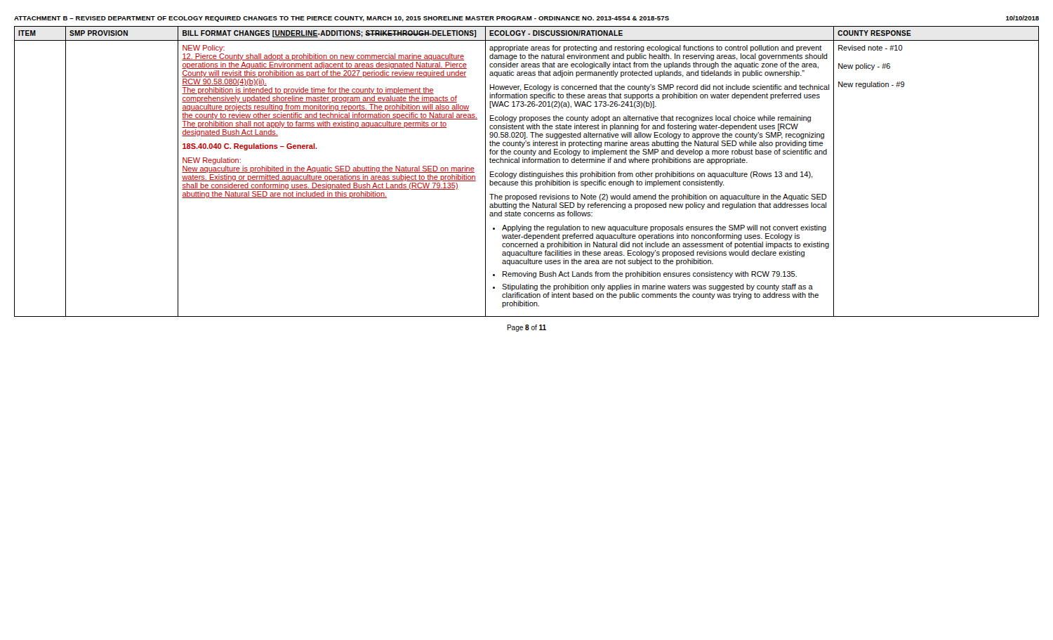Attachment B – Revised Department of Ecology Required Changes to the Pierce County, March 10, 2015 Shoreline Master Program - Ordinance No. 2013-45s4 & 2018-57s
10/10/2018
| Item | SMP Provision | Bill Format Changes [ underline -additions; strikethrough -deletions] | Ecology - Discussion/Rationale | County Response |
| --- | --- | --- | --- | --- |
| | | NEW Policy: 12. Pierce County shall adopt a prohibition on new commercial marine aquaculture operations in the Aquatic Environment adjacent to areas designated Natural. Pierce County will revisit this prohibition as part of the 2027 periodic review required under RCW 90.58.080(4)(b)(ii). The prohibition is intended to provide time for the county to implement the comprehensively updated shoreline master program and evaluate the impacts of aquaculture projects resulting from monitoring reports. The prohibition will also allow the county to review other scientific and technical information specific to Natural areas. The prohibition shall not apply to farms with existing aquaculture permits or to designated Bush Act Lands. 18S.40.040 C. Regulations – General. NEW Regulation: New aquaculture is prohibited in the Aquatic SED abutting the Natural SED on marine waters. Existing or permitted aquaculture operations in areas subject to the prohibition shall be considered conforming uses. Designated Bush Act Lands (RCW 79.135) abutting the Natural SED are not included in this prohibition. | appropriate areas for protecting and restoring ecological functions to control pollution and prevent damage to the natural environment and public health. In reserving areas, local governments should consider areas that are ecologically intact from the uplands through the aquatic zone of the area, aquatic areas that adjoin permanently protected uplands, and tidelands in public ownership.” However, Ecology is concerned that the county’s SMP record did not include scientific and technical information specific to these areas that supports a prohibition on water dependent preferred uses [WAC 173-26-201(2)(a), WAC 173-26-241(3)(b)]. Ecology proposes the county adopt an alternative that recognizes local choice while remaining consistent with the state interest in planning for and fostering water-dependent uses [RCW 90.58.020]. The suggested alternative will allow Ecology to approve the county’s SMP, recognizing the county’s interest in protecting marine areas abutting the Natural SED while also providing time for the county and Ecology to implement the SMP and develop a more robust base of scientific and technical information to determine if and where prohibitions are appropriate. Ecology distinguishes this prohibition from other prohibitions on aquaculture (Rows 13 and 14), because this prohibition is specific enough to implement consistently. The proposed revisions to Note (2) would amend the prohibition on aquaculture in the Aquatic SED abutting the Natural SED by referencing a proposed new policy and regulation that addresses local and state concerns as follows: Applying the regulation to new aquaculture proposals ensures the SMP will not convert existing water-dependent preferred aquaculture operations into nonconforming uses. Ecology is concerned a prohibition in Natural did not include an assessment of potential impacts to existing aquaculture facilities in these areas. Ecology’s proposed revisions would declare existing aquaculture uses in the area are not subject to the prohibition. Removing Bush Act Lands from the prohibition ensures consistency with RCW 79.135. Stipulating the prohibition only applies in marine waters was suggested by county staff as a clarification of intent based on the public comments the county was trying to address with the prohibition. | Revised note - #10 New policy - #6 New regulation - #9 |
Page 8 of 11